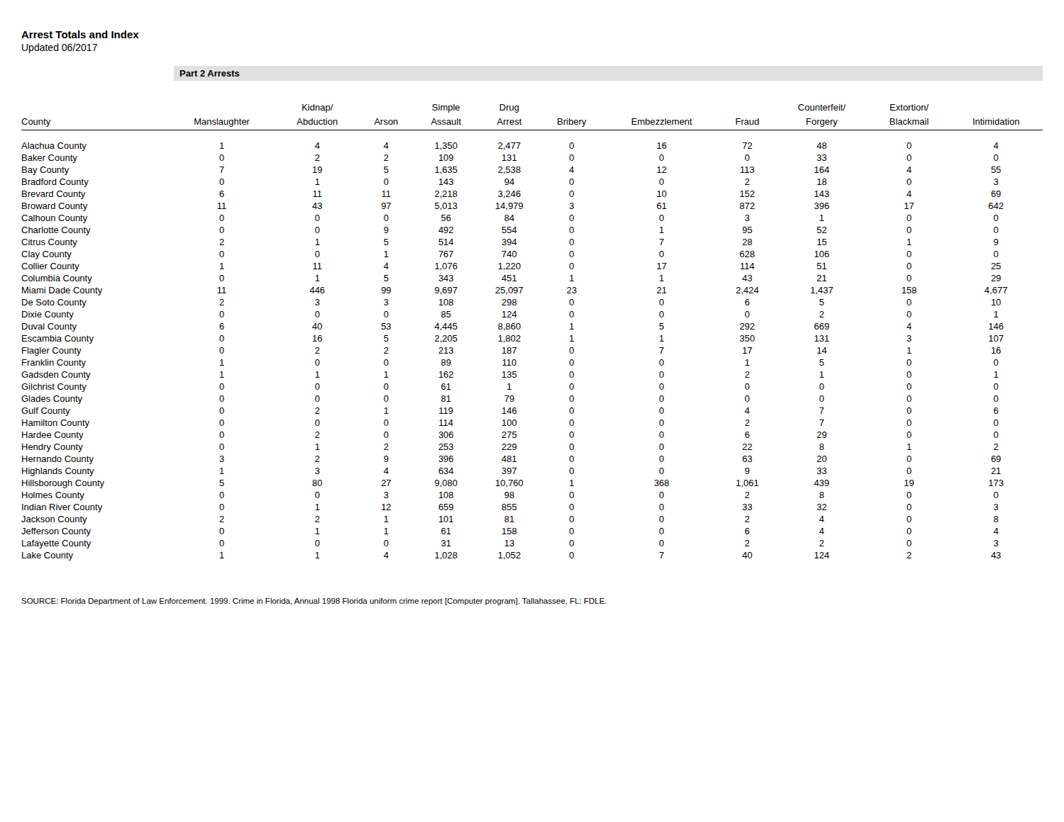Arrest Totals and Index
Updated 06/2017
Part 2 Arrests
| | | Kidnap/ | | Simple | Drug | | | | Counterfeit/ | Extortion/ | |
| --- | --- | --- | --- | --- | --- | --- | --- | --- | --- | --- | --- |
| County | Manslaughter | Abduction | Arson | Assault | Arrest | Bribery | Embezzlement | Fraud | Forgery | Blackmail | Intimidation |
| Alachua County | 1 | 4 | 4 | 1,350 | 2,477 | 0 | 16 | 72 | 48 | 0 | 4 |
| Baker County | 0 | 2 | 2 | 109 | 131 | 0 | 0 | 0 | 33 | 0 | 0 |
| Bay County | 7 | 19 | 5 | 1,635 | 2,538 | 4 | 12 | 113 | 164 | 4 | 55 |
| Bradford County | 0 | 1 | 0 | 143 | 94 | 0 | 0 | 2 | 18 | 0 | 3 |
| Brevard County | 6 | 11 | 11 | 2,218 | 3,246 | 0 | 10 | 152 | 143 | 4 | 69 |
| Broward County | 11 | 43 | 97 | 5,013 | 14,979 | 3 | 61 | 872 | 396 | 17 | 642 |
| Calhoun County | 0 | 0 | 0 | 56 | 84 | 0 | 0 | 3 | 1 | 0 | 0 |
| Charlotte County | 0 | 0 | 9 | 492 | 554 | 0 | 1 | 95 | 52 | 0 | 0 |
| Citrus County | 2 | 1 | 5 | 514 | 394 | 0 | 7 | 28 | 15 | 1 | 9 |
| Clay County | 0 | 0 | 1 | 767 | 740 | 0 | 0 | 628 | 106 | 0 | 0 |
| Collier County | 1 | 11 | 4 | 1,076 | 1,220 | 0 | 17 | 114 | 51 | 0 | 25 |
| Columbia County | 0 | 1 | 5 | 343 | 451 | 1 | 1 | 43 | 21 | 0 | 29 |
| Miami Dade County | 11 | 446 | 99 | 9,697 | 25,097 | 23 | 21 | 2,424 | 1,437 | 158 | 4,677 |
| De Soto County | 2 | 3 | 3 | 108 | 298 | 0 | 0 | 6 | 5 | 0 | 10 |
| Dixie County | 0 | 0 | 0 | 85 | 124 | 0 | 0 | 0 | 2 | 0 | 1 |
| Duval County | 6 | 40 | 53 | 4,445 | 8,860 | 1 | 5 | 292 | 669 | 4 | 146 |
| Escambia County | 0 | 16 | 5 | 2,205 | 1,802 | 1 | 1 | 350 | 131 | 3 | 107 |
| Flagler County | 0 | 2 | 2 | 213 | 187 | 0 | 7 | 17 | 14 | 1 | 16 |
| Franklin County | 1 | 0 | 0 | 89 | 110 | 0 | 0 | 1 | 5 | 0 | 0 |
| Gadsden County | 1 | 1 | 1 | 162 | 135 | 0 | 0 | 2 | 1 | 0 | 1 |
| Gilchrist County | 0 | 0 | 0 | 61 | 1 | 0 | 0 | 0 | 0 | 0 | 0 |
| Glades County | 0 | 0 | 0 | 81 | 79 | 0 | 0 | 0 | 0 | 0 | 0 |
| Gulf County | 0 | 2 | 1 | 119 | 146 | 0 | 0 | 4 | 7 | 0 | 6 |
| Hamilton County | 0 | 0 | 0 | 114 | 100 | 0 | 0 | 2 | 7 | 0 | 0 |
| Hardee County | 0 | 2 | 0 | 306 | 275 | 0 | 0 | 6 | 29 | 0 | 0 |
| Hendry County | 0 | 1 | 2 | 253 | 229 | 0 | 0 | 22 | 8 | 1 | 2 |
| Hernando County | 3 | 2 | 9 | 396 | 481 | 0 | 0 | 63 | 20 | 0 | 69 |
| Highlands County | 1 | 3 | 4 | 634 | 397 | 0 | 0 | 9 | 33 | 0 | 21 |
| Hillsborough County | 5 | 80 | 27 | 9,080 | 10,760 | 1 | 368 | 1,061 | 439 | 19 | 173 |
| Holmes County | 0 | 0 | 3 | 108 | 98 | 0 | 0 | 2 | 8 | 0 | 0 |
| Indian River County | 0 | 1 | 12 | 659 | 855 | 0 | 0 | 33 | 32 | 0 | 3 |
| Jackson County | 2 | 2 | 1 | 101 | 81 | 0 | 0 | 2 | 4 | 0 | 8 |
| Jefferson County | 0 | 1 | 1 | 61 | 158 | 0 | 0 | 6 | 4 | 0 | 4 |
| Lafayette County | 0 | 0 | 0 | 31 | 13 | 0 | 0 | 2 | 2 | 0 | 3 |
| Lake County | 1 | 1 | 4 | 1,028 | 1,052 | 0 | 7 | 40 | 124 | 2 | 43 |
SOURCE: Florida Department of Law Enforcement. 1999. Crime in Florida, Annual 1998 Florida uniform crime report [Computer program]. Tallahassee, FL: FDLE.